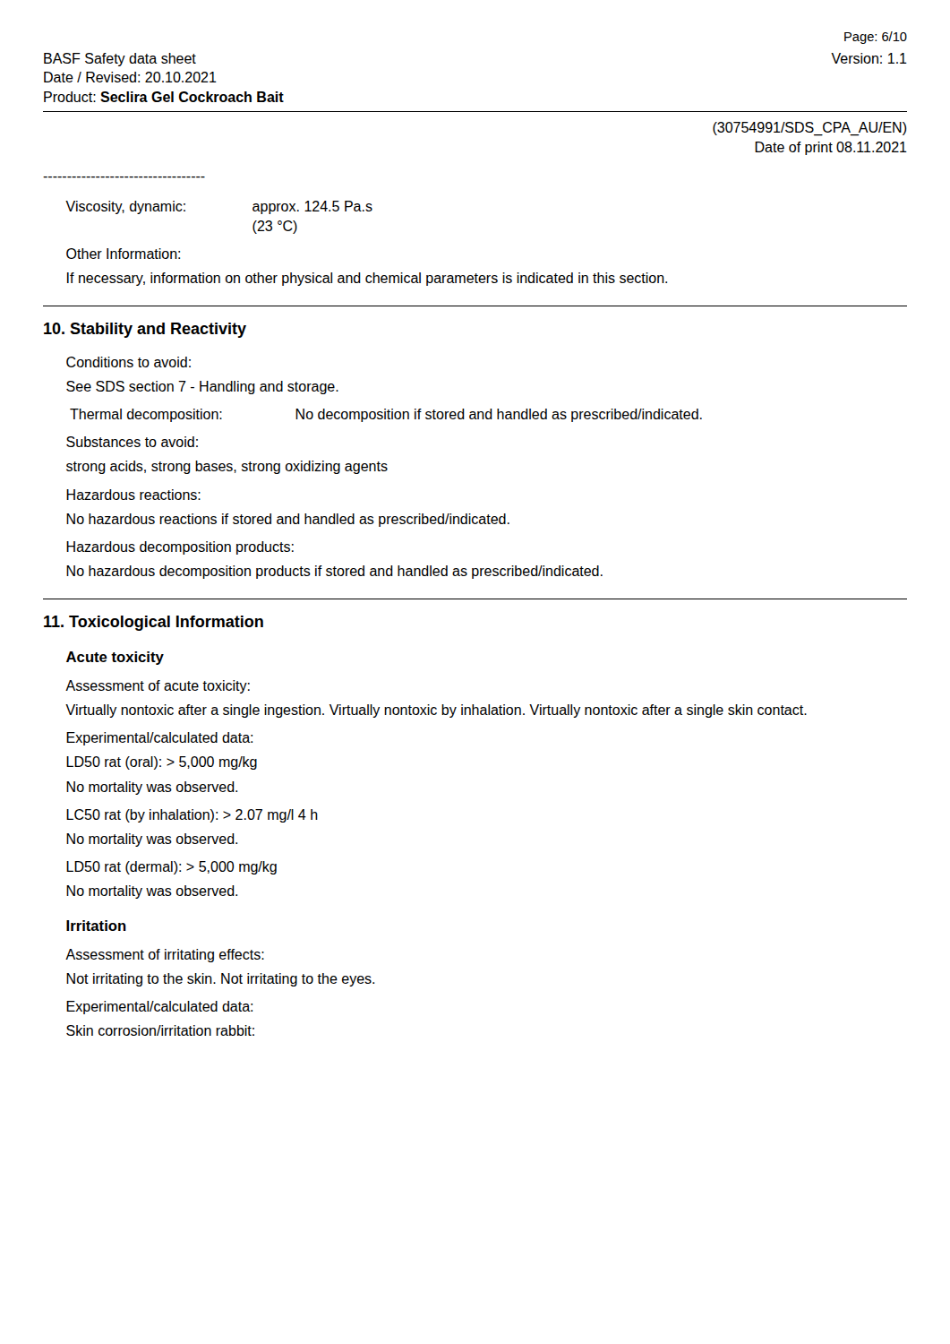Page: 6/10
BASF Safety data sheet
Date / Revised: 20.10.2021
Product: Seclira Gel Cockroach Bait
Version: 1.1
(30754991/SDS_CPA_AU/EN)
Date of print 08.11.2021
----------------------------------
Viscosity, dynamic:
approx. 124.5 Pa.s
(23 °C)
Other Information:
If necessary, information on other physical and chemical parameters is indicated in this section.
10. Stability and Reactivity
Conditions to avoid:
See SDS section 7 - Handling and storage.
Thermal decomposition:
No decomposition if stored and handled as prescribed/indicated.
Substances to avoid:
strong acids, strong bases, strong oxidizing agents
Hazardous reactions:
No hazardous reactions if stored and handled as prescribed/indicated.
Hazardous decomposition products:
No hazardous decomposition products if stored and handled as prescribed/indicated.
11. Toxicological Information
Acute toxicity
Assessment of acute toxicity:
Virtually nontoxic after a single ingestion. Virtually nontoxic by inhalation. Virtually nontoxic after a single skin contact.
Experimental/calculated data:
LD50 rat (oral): > 5,000 mg/kg
No mortality was observed.
LC50 rat (by inhalation): > 2.07 mg/l 4 h
No mortality was observed.
LD50 rat (dermal): > 5,000 mg/kg
No mortality was observed.
Irritation
Assessment of irritating effects:
Not irritating to the skin. Not irritating to the eyes.
Experimental/calculated data:
Skin corrosion/irritation rabbit: